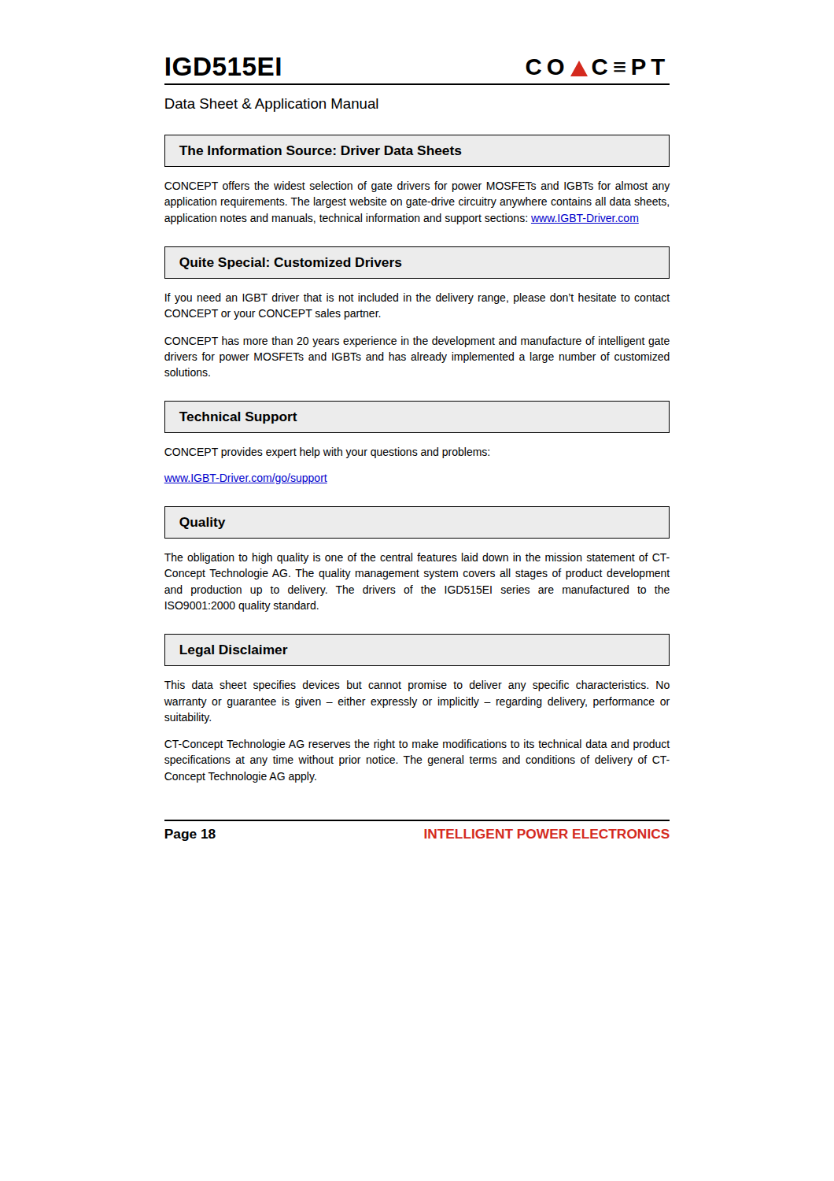IGD515EI
CO C≡PT
Data Sheet & Application Manual
The Information Source: Driver Data Sheets
CONCEPT offers the widest selection of gate drivers for power MOSFETs and IGBTs for almost any application requirements. The largest website on gate-drive circuitry anywhere contains all data sheets, application notes and manuals, technical information and support sections: www.IGBT-Driver.com
Quite Special: Customized Drivers
If you need an IGBT driver that is not included in the delivery range, please don’t hesitate to contact CONCEPT or your CONCEPT sales partner.
CONCEPT has more than 20 years experience in the development and manufacture of intelligent gate drivers for power MOSFETs and IGBTs and has already implemented a large number of customized solutions.
Technical Support
CONCEPT provides expert help with your questions and problems:
www.IGBT-Driver.com/go/support
Quality
The obligation to high quality is one of the central features laid down in the mission statement of CT-Concept Technologie AG. The quality management system covers all stages of product development and production up to delivery. The drivers of the IGD515EI series are manufactured to the ISO9001:2000 quality standard.
Legal Disclaimer
This data sheet specifies devices but cannot promise to deliver any specific characteristics. No warranty or guarantee is given – either expressly or implicitly – regarding delivery, performance or suitability.
CT-Concept Technologie AG reserves the right to make modifications to its technical data and product specifications at any time without prior notice. The general terms and conditions of delivery of CT-Concept Technologie AG apply.
Page 18 INTELLIGENT POWER ELECTRONICS